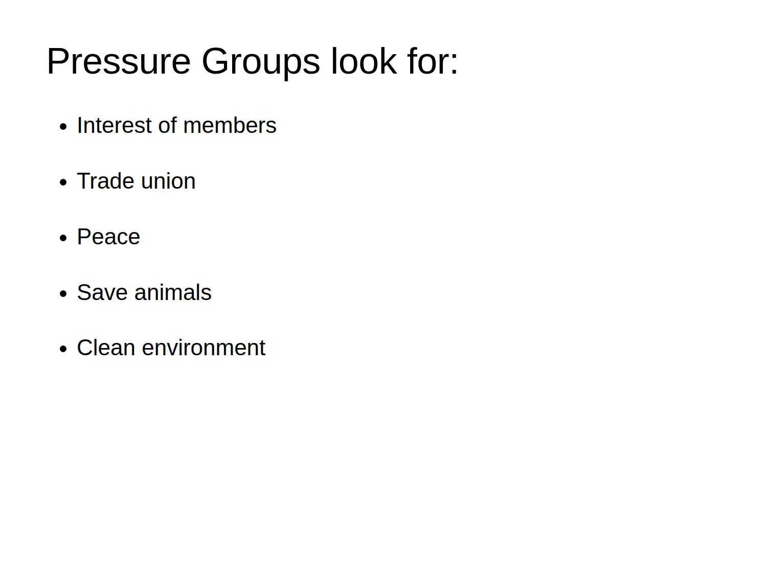Pressure Groups look for:
Interest of members
Trade union
Peace
Save animals
Clean environment